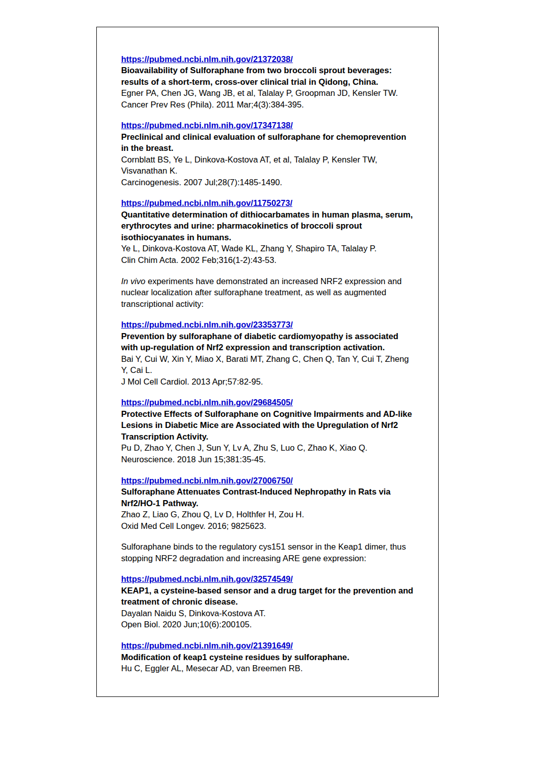https://pubmed.ncbi.nlm.nih.gov/21372038/ Bioavailability of Sulforaphane from two broccoli sprout beverages: results of a short-term, cross-over clinical trial in Qidong, China. Egner PA, Chen JG, Wang JB, et al, Talalay P, Groopman JD, Kensler TW. Cancer Prev Res (Phila). 2011 Mar;4(3):384-395.
https://pubmed.ncbi.nlm.nih.gov/17347138/ Preclinical and clinical evaluation of sulforaphane for chemoprevention in the breast. Cornblatt BS, Ye L, Dinkova-Kostova AT, et al, Talalay P, Kensler TW, Visvanathan K. Carcinogenesis. 2007 Jul;28(7):1485-1490.
https://pubmed.ncbi.nlm.nih.gov/11750273/ Quantitative determination of dithiocarbamates in human plasma, serum, erythrocytes and urine: pharmacokinetics of broccoli sprout isothiocyanates in humans. Ye L, Dinkova-Kostova AT, Wade KL, Zhang Y, Shapiro TA, Talalay P. Clin Chim Acta. 2002 Feb;316(1-2):43-53.
In vivo experiments have demonstrated an increased NRF2 expression and nuclear localization after sulforaphane treatment, as well as augmented transcriptional activity:
https://pubmed.ncbi.nlm.nih.gov/23353773/ Prevention by sulforaphane of diabetic cardiomyopathy is associated with up-regulation of Nrf2 expression and transcription activation. Bai Y, Cui W, Xin Y, Miao X, Barati MT, Zhang C, Chen Q, Tan Y, Cui T, Zheng Y, Cai L. J Mol Cell Cardiol. 2013 Apr;57:82-95.
https://pubmed.ncbi.nlm.nih.gov/29684505/ Protective Effects of Sulforaphane on Cognitive Impairments and AD-like Lesions in Diabetic Mice are Associated with the Upregulation of Nrf2 Transcription Activity. Pu D, Zhao Y, Chen J, Sun Y, Lv A, Zhu S, Luo C, Zhao K, Xiao Q. Neuroscience. 2018 Jun 15;381:35-45.
https://pubmed.ncbi.nlm.nih.gov/27006750/ Sulforaphane Attenuates Contrast-Induced Nephropathy in Rats via Nrf2/HO-1 Pathway. Zhao Z, Liao G, Zhou Q, Lv D, Holthfer H, Zou H. Oxid Med Cell Longev. 2016; 9825623.
Sulforaphane binds to the regulatory cys151 sensor in the Keap1 dimer, thus stopping NRF2 degradation and increasing ARE gene expression:
https://pubmed.ncbi.nlm.nih.gov/32574549/ KEAP1, a cysteine-based sensor and a drug target for the prevention and treatment of chronic disease. Dayalan Naidu S, Dinkova-Kostova AT. Open Biol. 2020 Jun;10(6):200105.
https://pubmed.ncbi.nlm.nih.gov/21391649/ Modification of keap1 cysteine residues by sulforaphane. Hu C, Eggler AL, Mesecar AD, van Breemen RB.